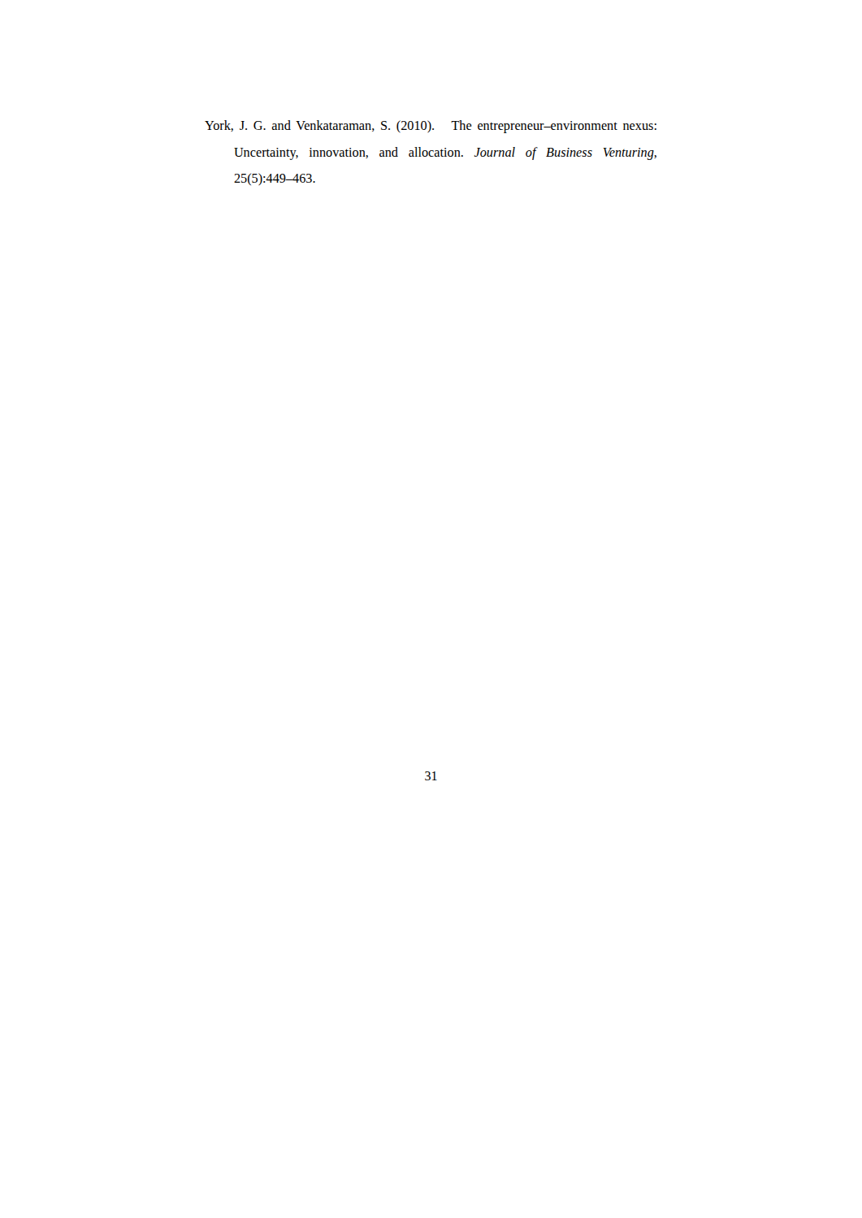York, J. G. and Venkataraman, S. (2010). The entrepreneur–environment nexus: Uncertainty, innovation, and allocation. Journal of Business Venturing, 25(5):449–463.
31